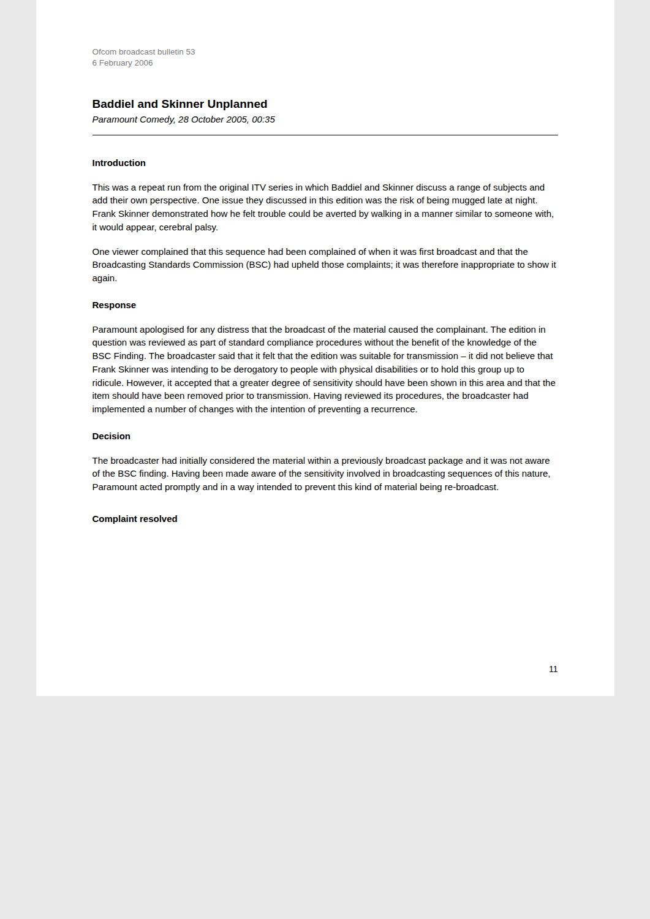Ofcom broadcast bulletin 53
6 February 2006
Baddiel and Skinner Unplanned
Paramount Comedy, 28 October 2005, 00:35
Introduction
This was a repeat run from the original ITV series in which Baddiel and Skinner discuss a range of subjects and add their own perspective. One issue they discussed in this edition was the risk of being mugged late at night. Frank Skinner demonstrated how he felt trouble could be averted by walking in a manner similar to someone with, it would appear, cerebral palsy.
One viewer complained that this sequence had been complained of when it was first broadcast and that the Broadcasting Standards Commission (BSC) had upheld those complaints; it was therefore inappropriate to show it again.
Response
Paramount apologised for any distress that the broadcast of the material caused the complainant. The edition in question was reviewed as part of standard compliance procedures without the benefit of the knowledge of the BSC Finding. The broadcaster said that it felt that the edition was suitable for transmission – it did not believe that Frank Skinner was intending to be derogatory to people with physical disabilities or to hold this group up to ridicule. However, it accepted that a greater degree of sensitivity should have been shown in this area and that the item should have been removed prior to transmission. Having reviewed its procedures, the broadcaster had implemented a number of changes with the intention of preventing a recurrence.
Decision
The broadcaster had initially considered the material within a previously broadcast package and it was not aware of the BSC finding. Having been made aware of the sensitivity involved in broadcasting sequences of this nature, Paramount acted promptly and in a way intended to prevent this kind of material being re-broadcast.
Complaint resolved
11